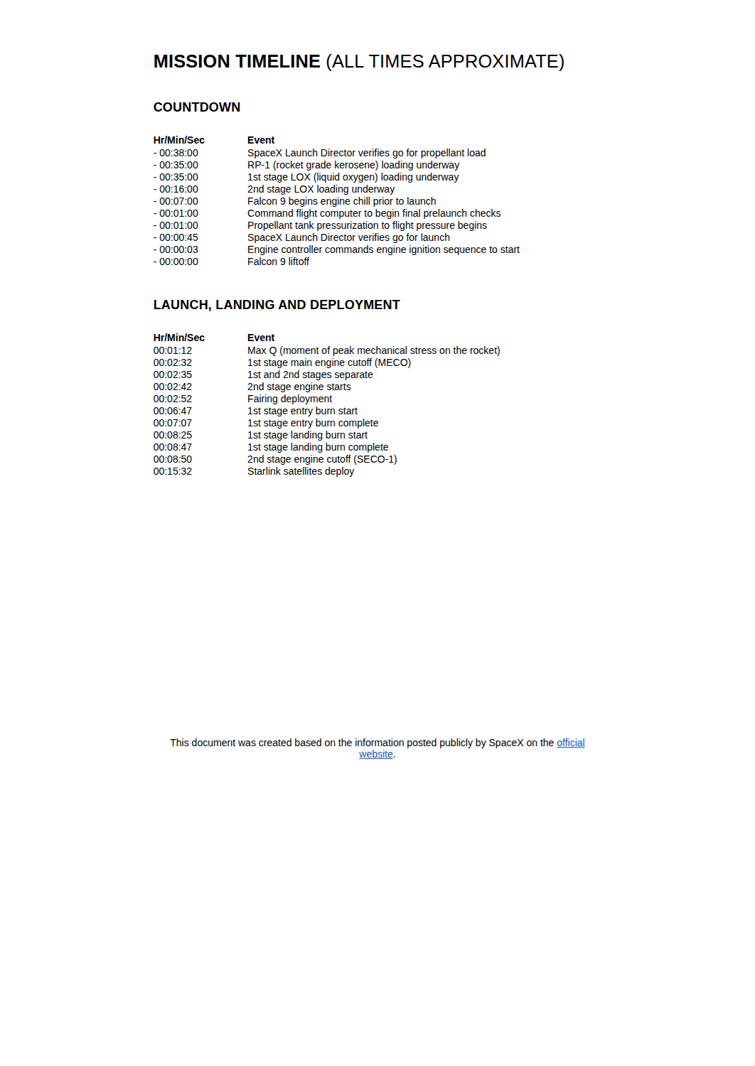MISSION TIMELINE (ALL TIMES APPROXIMATE)
COUNTDOWN
| Hr/Min/Sec | Event |
| --- | --- |
| - 00:38:00 | SpaceX Launch Director verifies go for propellant load |
| - 00:35:00 | RP-1 (rocket grade kerosene) loading underway |
| - 00:35:00 | 1st stage LOX (liquid oxygen) loading underway |
| - 00:16:00 | 2nd stage LOX loading underway |
| - 00:07:00 | Falcon 9 begins engine chill prior to launch |
| - 00:01:00 | Command flight computer to begin final prelaunch checks |
| - 00:01:00 | Propellant tank pressurization to flight pressure begins |
| - 00:00:45 | SpaceX Launch Director verifies go for launch |
| - 00:00:03 | Engine controller commands engine ignition sequence to start |
| - 00:00:00 | Falcon 9 liftoff |
LAUNCH, LANDING AND DEPLOYMENT
| Hr/Min/Sec | Event |
| --- | --- |
| 00:01:12 | Max Q (moment of peak mechanical stress on the rocket) |
| 00:02:32 | 1st stage main engine cutoff (MECO) |
| 00:02:35 | 1st and 2nd stages separate |
| 00:02:42 | 2nd stage engine starts |
| 00:02:52 | Fairing deployment |
| 00:06:47 | 1st stage entry burn start |
| 00:07:07 | 1st stage entry burn complete |
| 00:08:25 | 1st stage landing burn start |
| 00:08:47 | 1st stage landing burn complete |
| 00:08:50 | 2nd stage engine cutoff (SECO-1) |
| 00:15:32 | Starlink satellites deploy |
This document was created based on the information posted publicly by SpaceX on the official website.